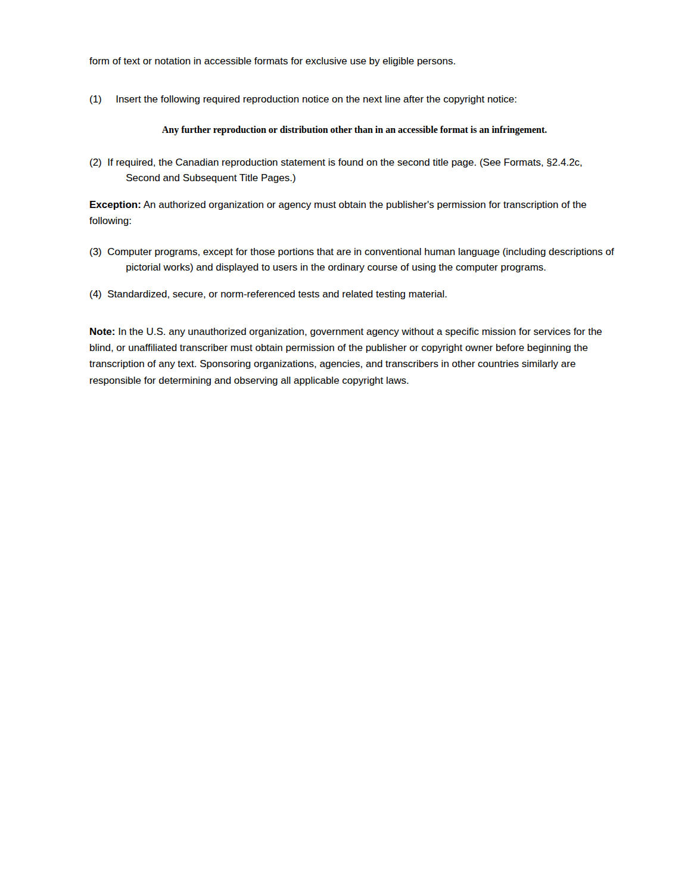form of text or notation in accessible formats for exclusive use by eligible persons.
(1) Insert the following required reproduction notice on the next line after the copyright notice:
Any further reproduction or distribution other than in an accessible format is an infringement.
(2) If required, the Canadian reproduction statement is found on the second title page. (See Formats, §2.4.2c, Second and Subsequent Title Pages.)
Exception: An authorized organization or agency must obtain the publisher's permission for transcription of the following:
(3) Computer programs, except for those portions that are in conventional human language (including descriptions of pictorial works) and displayed to users in the ordinary course of using the computer programs.
(4) Standardized, secure, or norm-referenced tests and related testing material.
Note: In the U.S. any unauthorized organization, government agency without a specific mission for services for the blind, or unaffiliated transcriber must obtain permission of the publisher or copyright owner before beginning the transcription of any text. Sponsoring organizations, agencies, and transcribers in other countries similarly are responsible for determining and observing all applicable copyright laws.